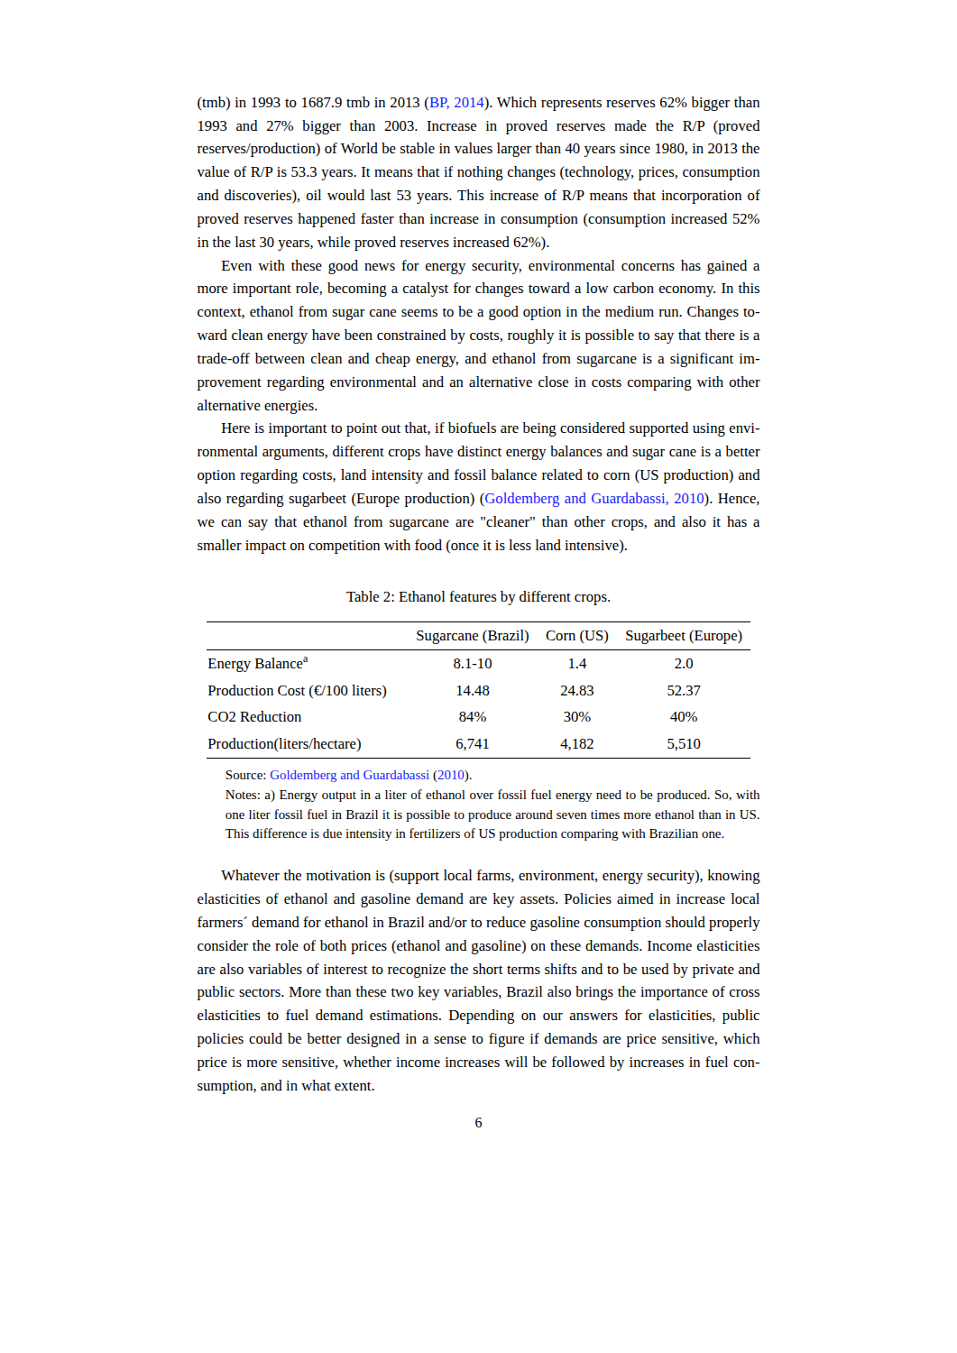(tmb) in 1993 to 1687.9 tmb in 2013 (BP, 2014). Which represents reserves 62% bigger than 1993 and 27% bigger than 2003. Increase in proved reserves made the R/P (proved reserves/production) of World be stable in values larger than 40 years since 1980, in 2013 the value of R/P is 53.3 years. It means that if nothing changes (technology, prices, consumption and discoveries), oil would last 53 years. This increase of R/P means that incorporation of proved reserves happened faster than increase in consumption (consumption increased 52% in the last 30 years, while proved reserves increased 62%).
Even with these good news for energy security, environmental concerns has gained a more important role, becoming a catalyst for changes toward a low carbon economy. In this context, ethanol from sugar cane seems to be a good option in the medium run. Changes toward clean energy have been constrained by costs, roughly it is possible to say that there is a trade-off between clean and cheap energy, and ethanol from sugarcane is a significant improvement regarding environmental and an alternative close in costs comparing with other alternative energies.
Here is important to point out that, if biofuels are being considered supported using environmental arguments, different crops have distinct energy balances and sugar cane is a better option regarding costs, land intensity and fossil balance related to corn (US production) and also regarding sugarbeet (Europe production) (Goldemberg and Guardabassi, 2010). Hence, we can say that ethanol from sugarcane are "cleaner" than other crops, and also it has a smaller impact on competition with food (once it is less land intensive).
Table 2: Ethanol features by different crops.
| | Sugarcane (Brazil) | Corn (US) | Sugarbeet (Europe) |
| --- | --- | --- | --- |
| Energy Balance a | 8.1-10 | 1.4 | 2.0 |
| Production Cost (€/100 liters) | 14.48 | 24.83 | 52.37 |
| CO2 Reduction | 84% | 30% | 40% |
| Production(liters/hectare) | 6,741 | 4,182 | 5,510 |
Source: Goldemberg and Guardabassi (2010).
Notes: a) Energy output in a liter of ethanol over fossil fuel energy need to be produced. So, with one liter fossil fuel in Brazil it is possible to produce around seven times more ethanol than in US. This difference is due intensity in fertilizers of US production comparing with Brazilian one.
Whatever the motivation is (support local farms, environment, energy security), knowing elasticities of ethanol and gasoline demand are key assets. Policies aimed in increase local farmers´ demand for ethanol in Brazil and/or to reduce gasoline consumption should properly consider the role of both prices (ethanol and gasoline) on these demands. Income elasticities are also variables of interest to recognize the short terms shifts and to be used by private and public sectors. More than these two key variables, Brazil also brings the importance of cross elasticities to fuel demand estimations. Depending on our answers for elasticities, public policies could be better designed in a sense to figure if demands are price sensitive, which price is more sensitive, whether income increases will be followed by increases in fuel consumption, and in what extent.
6